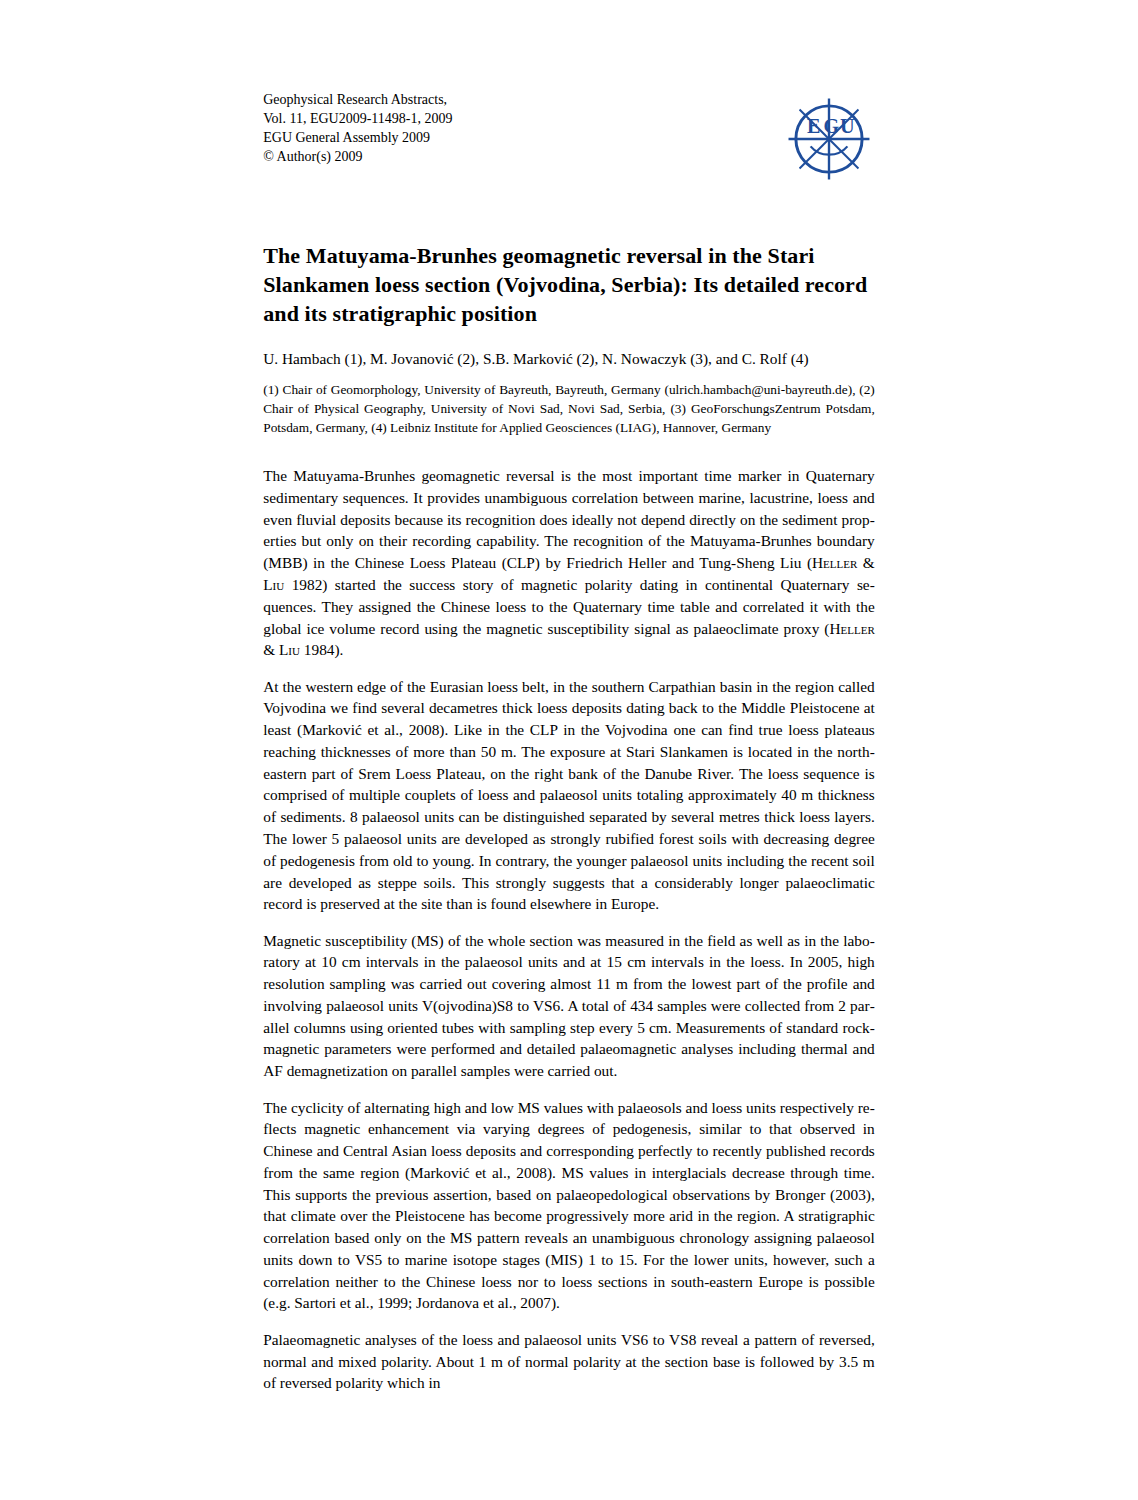Geophysical Research Abstracts,
Vol. 11, EGU2009-11498-1, 2009
EGU General Assembly 2009
© Author(s) 2009
E G U
The Matuyama-Brunhes geomagnetic reversal in the Stari Slankamen loess section (Vojvodina, Serbia): Its detailed record and its stratigraphic position
U. Hambach (1), M. Jovanović (2), S.B. Marković (2), N. Nowaczyk (3), and C. Rolf (4)
(1) Chair of Geomorphology, University of Bayreuth, Bayreuth, Germany (ulrich.hambach@uni-bayreuth.de), (2) Chair of Physical Geography, University of Novi Sad, Novi Sad, Serbia, (3) GeoForschungsZentrum Potsdam, Potsdam, Germany, (4) Leibniz Institute for Applied Geosciences (LIAG), Hannover, Germany
The Matuyama-Brunhes geomagnetic reversal is the most important time marker in Quaternary sedimentary sequences. It provides unambiguous correlation between marine, lacustrine, loess and even fluvial deposits because its recognition does ideally not depend directly on the sediment properties but only on their recording capability. The recognition of the Matuyama-Brunhes boundary (MBB) in the Chinese Loess Plateau (CLP) by Friedrich Heller and Tung-Sheng Liu (Heller & Liu 1982) started the success story of magnetic polarity dating in continental Quaternary sequences. They assigned the Chinese loess to the Quaternary time table and correlated it with the global ice volume record using the magnetic susceptibility signal as palaeoclimate proxy (Heller & Liu 1984).
At the western edge of the Eurasian loess belt, in the southern Carpathian basin in the region called Vojvodina we find several decametres thick loess deposits dating back to the Middle Pleistocene at least (Marković et al., 2008). Like in the CLP in the Vojvodina one can find true loess plateaus reaching thicknesses of more than 50 m. The exposure at Stari Slankamen is located in the north-eastern part of Srem Loess Plateau, on the right bank of the Danube River. The loess sequence is comprised of multiple couplets of loess and palaeosol units totaling approximately 40 m thickness of sediments. 8 palaeosol units can be distinguished separated by several metres thick loess layers. The lower 5 palaeosol units are developed as strongly rubified forest soils with decreasing degree of pedogenesis from old to young. In contrary, the younger palaeosol units including the recent soil are developed as steppe soils. This strongly suggests that a considerably longer palaeoclimatic record is preserved at the site than is found elsewhere in Europe.
Magnetic susceptibility (MS) of the whole section was measured in the field as well as in the laboratory at 10 cm intervals in the palaeosol units and at 15 cm intervals in the loess. In 2005, high resolution sampling was carried out covering almost 11 m from the lowest part of the profile and involving palaeosol units V(ojvodina)S8 to VS6. A total of 434 samples were collected from 2 parallel columns using oriented tubes with sampling step every 5 cm. Measurements of standard rock-magnetic parameters were performed and detailed palaeomagnetic analyses including thermal and AF demagnetization on parallel samples were carried out.
The cyclicity of alternating high and low MS values with palaeosols and loess units respectively reflects magnetic enhancement via varying degrees of pedogenesis, similar to that observed in Chinese and Central Asian loess deposits and corresponding perfectly to recently published records from the same region (Marković et al., 2008). MS values in interglacials decrease through time. This supports the previous assertion, based on palaeopedological observations by Bronger (2003), that climate over the Pleistocene has become progressively more arid in the region. A stratigraphic correlation based only on the MS pattern reveals an unambiguous chronology assigning palaeosol units down to VS5 to marine isotope stages (MIS) 1 to 15. For the lower units, however, such a correlation neither to the Chinese loess nor to loess sections in south-eastern Europe is possible (e.g. Sartori et al., 1999; Jordanova et al., 2007).
Palaeomagnetic analyses of the loess and palaeosol units VS6 to VS8 reveal a pattern of reversed, normal and mixed polarity. About 1 m of normal polarity at the section base is followed by 3.5 m of reversed polarity which in